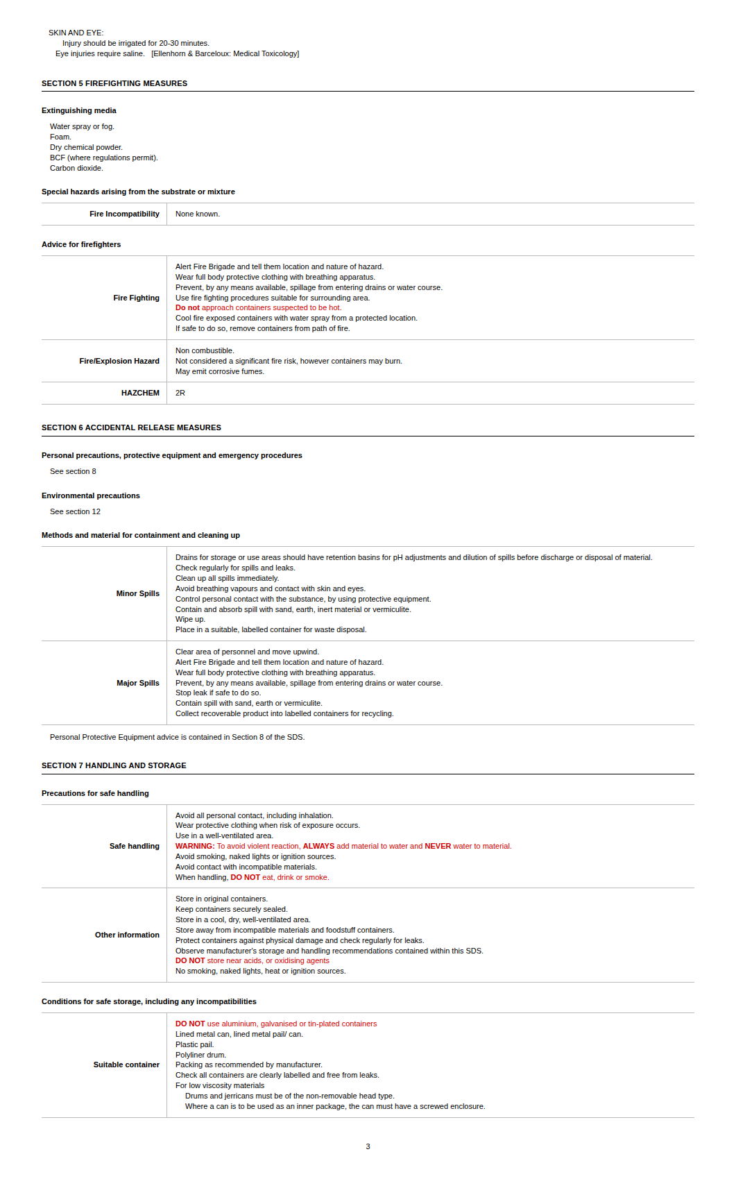SKIN AND EYE:
Injury should be irrigated for 20-30 minutes.
Eye injuries require saline. [Ellenhorn & Barceloux: Medical Toxicology]
SECTION 5 FIREFIGHTING MEASURES
Extinguishing media
Water spray or fog.
Foam.
Dry chemical powder.
BCF (where regulations permit).
Carbon dioxide.
Special hazards arising from the substrate or mixture
| Fire Incompatibility | None known. |
Advice for firefighters
| Fire Fighting | Alert Fire Brigade and tell them location and nature of hazard. Wear full body protective clothing with breathing apparatus. Prevent, by any means available, spillage from entering drains or water course. Use fire fighting procedures suitable for surrounding area. Do not approach containers suspected to be hot. Cool fire exposed containers with water spray from a protected location. If safe to do so, remove containers from path of fire. |
| Fire/Explosion Hazard | Non combustible. Not considered a significant fire risk, however containers may burn. May emit corrosive fumes. |
| HAZCHEM | 2R |
SECTION 6 ACCIDENTAL RELEASE MEASURES
Personal precautions, protective equipment and emergency procedures
See section 8
Environmental precautions
See section 12
Methods and material for containment and cleaning up
| Minor Spills | Drains for storage or use areas should have retention basins for pH adjustments and dilution of spills before discharge or disposal of material. Check regularly for spills and leaks. Clean up all spills immediately. Avoid breathing vapours and contact with skin and eyes. Control personal contact with the substance, by using protective equipment. Contain and absorb spill with sand, earth, inert material or vermiculite. Wipe up. Place in a suitable, labelled container for waste disposal. |
| Major Spills | Clear area of personnel and move upwind. Alert Fire Brigade and tell them location and nature of hazard. Wear full body protective clothing with breathing apparatus. Prevent, by any means available, spillage from entering drains or water course. Stop leak if safe to do so. Contain spill with sand, earth or vermiculite. Collect recoverable product into labelled containers for recycling. |
Personal Protective Equipment advice is contained in Section 8 of the SDS.
SECTION 7 HANDLING AND STORAGE
Precautions for safe handling
| Safe handling | Avoid all personal contact, including inhalation. Wear protective clothing when risk of exposure occurs. Use in a well-ventilated area. WARNING: To avoid violent reaction, ALWAYS add material to water and NEVER water to material. Avoid smoking, naked lights or ignition sources. Avoid contact with incompatible materials. When handling, DO NOT eat, drink or smoke. |
| Other information | Store in original containers. Keep containers securely sealed. Store in a cool, dry, well-ventilated area. Store away from incompatible materials and foodstuff containers. Protect containers against physical damage and check regularly for leaks. Observe manufacturer's storage and handling recommendations contained within this SDS. DO NOT store near acids, or oxidising agents No smoking, naked lights, heat or ignition sources. |
Conditions for safe storage, including any incompatibilities
| Suitable container | DO NOT use aluminium, galvanised or tin-plated containers Lined metal can, lined metal pail/ can. Plastic pail. Polyliner drum. Packing as recommended by manufacturer. Check all containers are clearly labelled and free from leaks. For low viscosity materials Drums and jerricans must be of the non-removable head type. Where a can is to be used as an inner package, the can must have a screwed enclosure. |
3